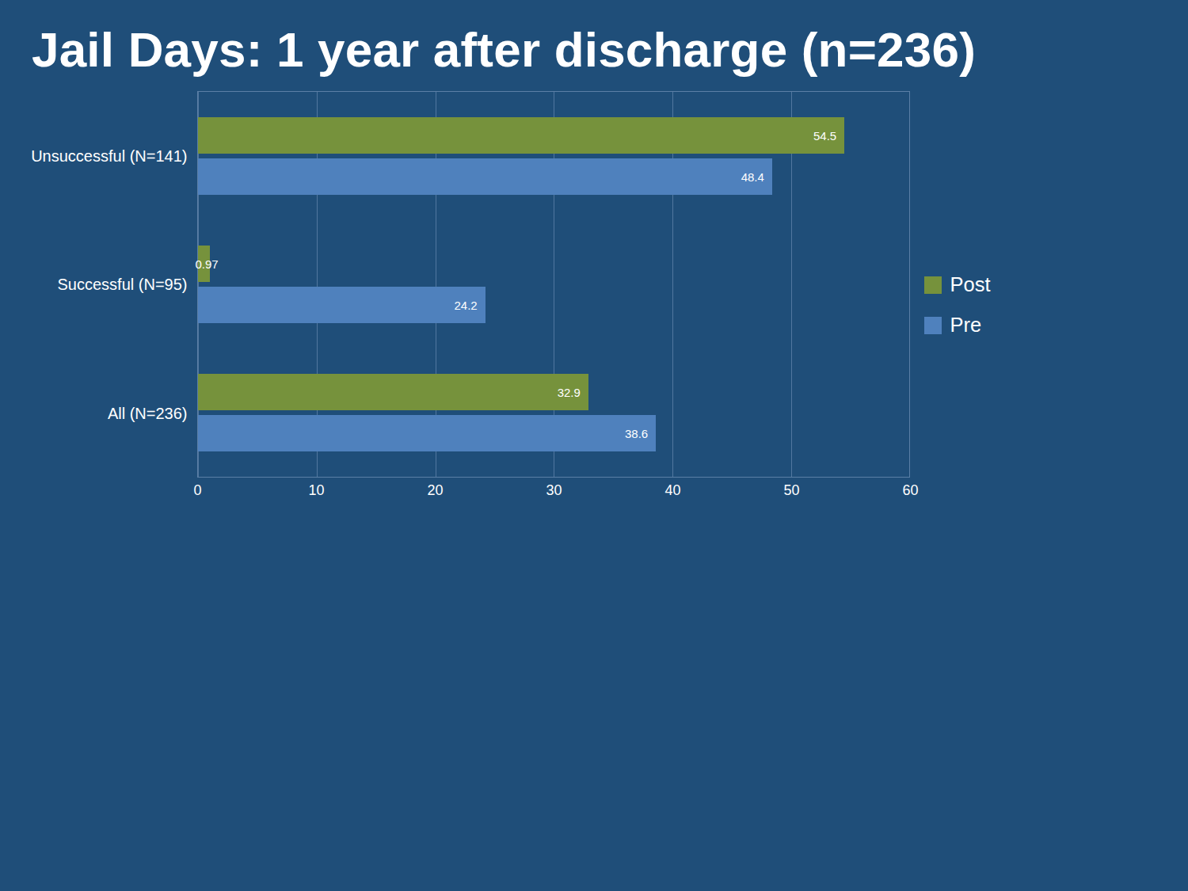Jail Days: 1 year after discharge (n=236)
Unsuccessful (N=141)
Successful (N=95)
All (N=236)
Unsuccessful (N=141)
54.5
48.4
Successful (N=95)
0.97
24.2
All (N=236)
32.9
38.6
0 10 20 30 40 50 60
Post
Pre